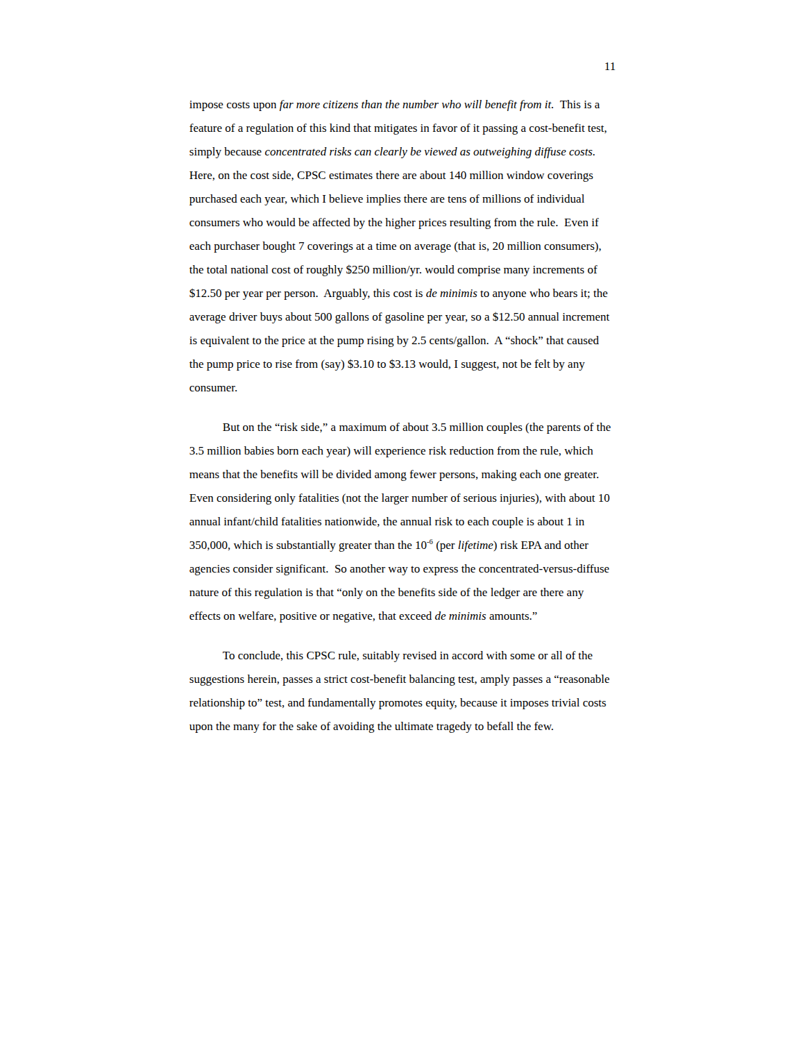11
impose costs upon far more citizens than the number who will benefit from it. This is a feature of a regulation of this kind that mitigates in favor of it passing a cost-benefit test, simply because concentrated risks can clearly be viewed as outweighing diffuse costs. Here, on the cost side, CPSC estimates there are about 140 million window coverings purchased each year, which I believe implies there are tens of millions of individual consumers who would be affected by the higher prices resulting from the rule. Even if each purchaser bought 7 coverings at a time on average (that is, 20 million consumers), the total national cost of roughly $250 million/yr. would comprise many increments of $12.50 per year per person. Arguably, this cost is de minimis to anyone who bears it; the average driver buys about 500 gallons of gasoline per year, so a $12.50 annual increment is equivalent to the price at the pump rising by 2.5 cents/gallon. A “shock” that caused the pump price to rise from (say) $3.10 to $3.13 would, I suggest, not be felt by any consumer.
But on the “risk side,” a maximum of about 3.5 million couples (the parents of the 3.5 million babies born each year) will experience risk reduction from the rule, which means that the benefits will be divided among fewer persons, making each one greater. Even considering only fatalities (not the larger number of serious injuries), with about 10 annual infant/child fatalities nationwide, the annual risk to each couple is about 1 in 350,000, which is substantially greater than the 10-6 (per lifetime) risk EPA and other agencies consider significant. So another way to express the concentrated-versus-diffuse nature of this regulation is that “only on the benefits side of the ledger are there any effects on welfare, positive or negative, that exceed de minimis amounts.”
To conclude, this CPSC rule, suitably revised in accord with some or all of the suggestions herein, passes a strict cost-benefit balancing test, amply passes a “reasonable relationship to” test, and fundamentally promotes equity, because it imposes trivial costs upon the many for the sake of avoiding the ultimate tragedy to befall the few.